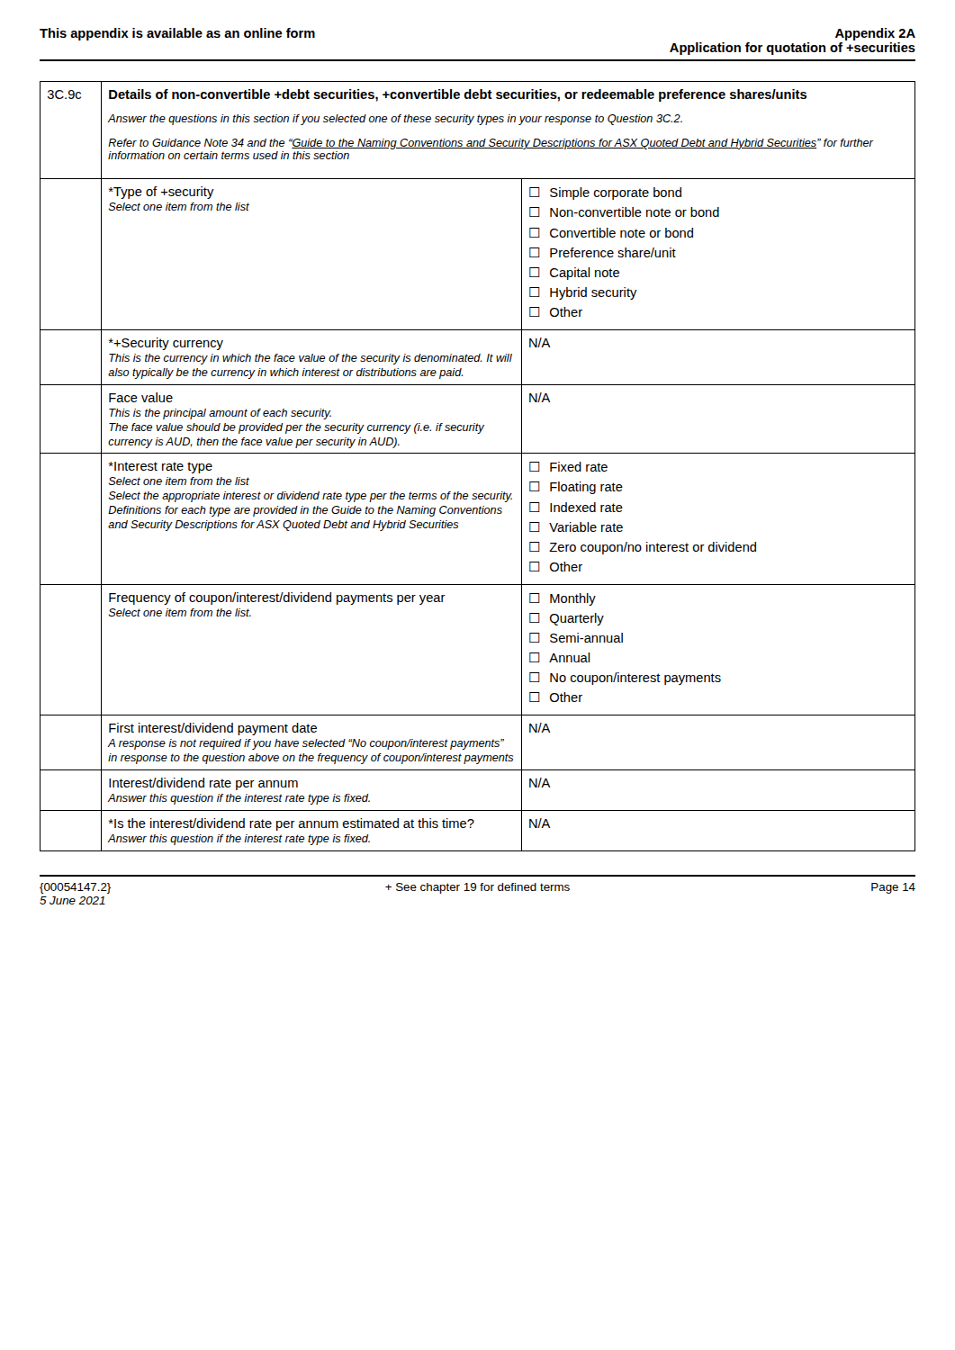This appendix is available as an online form
Appendix 2A
Application for quotation of +securities
| 3C.9c | Details of non-convertible +debt securities, +convertible debt securities, or redeemable preference shares/units Answer the questions in this section if you selected one of these security types in your response to Question 3C.2. Refer to Guidance Note 34 and the “ Guide to the Naming Conventions and Security Descriptions for ASX Quoted Debt and Hybrid Securities ” for further information on certain terms used in this section |
| | *Type of +security Select one item from the list | ☐ Simple corporate bond ☐ Non-convertible note or bond ☐ Convertible note or bond ☐ Preference share/unit ☐ Capital note ☐ Hybrid security ☐ Other |
| | *+Security currency This is the currency in which the face value of the security is denominated. It will also typically be the currency in which interest or distributions are paid. | N/A |
| | Face value This is the principal amount of each security. The face value should be provided per the security currency (i.e. if security currency is AUD, then the face value per security in AUD). | N/A |
| | *Interest rate type Select one item from the list Select the appropriate interest or dividend rate type per the terms of the security. Definitions for each type are provided in the Guide to the Naming Conventions and Security Descriptions for ASX Quoted Debt and Hybrid Securities | ☐ Fixed rate ☐ Floating rate ☐ Indexed rate ☐ Variable rate ☐ Zero coupon/no interest or dividend ☐ Other |
| | Frequency of coupon/interest/dividend payments per year Select one item from the list. | ☐ Monthly ☐ Quarterly ☐ Semi-annual ☐ Annual ☐ No coupon/interest payments ☐ Other |
| | First interest/dividend payment date A response is not required if you have selected “No coupon/interest payments” in response to the question above on the frequency of coupon/interest payments | N/A |
| | Interest/dividend rate per annum Answer this question if the interest rate type is fixed. | N/A |
| | *Is the interest/dividend rate per annum estimated at this time? Answer this question if the interest rate type is fixed. | N/A |
{00054147.2}
5 June 2021
+ See chapter 19 for defined terms
Page 14